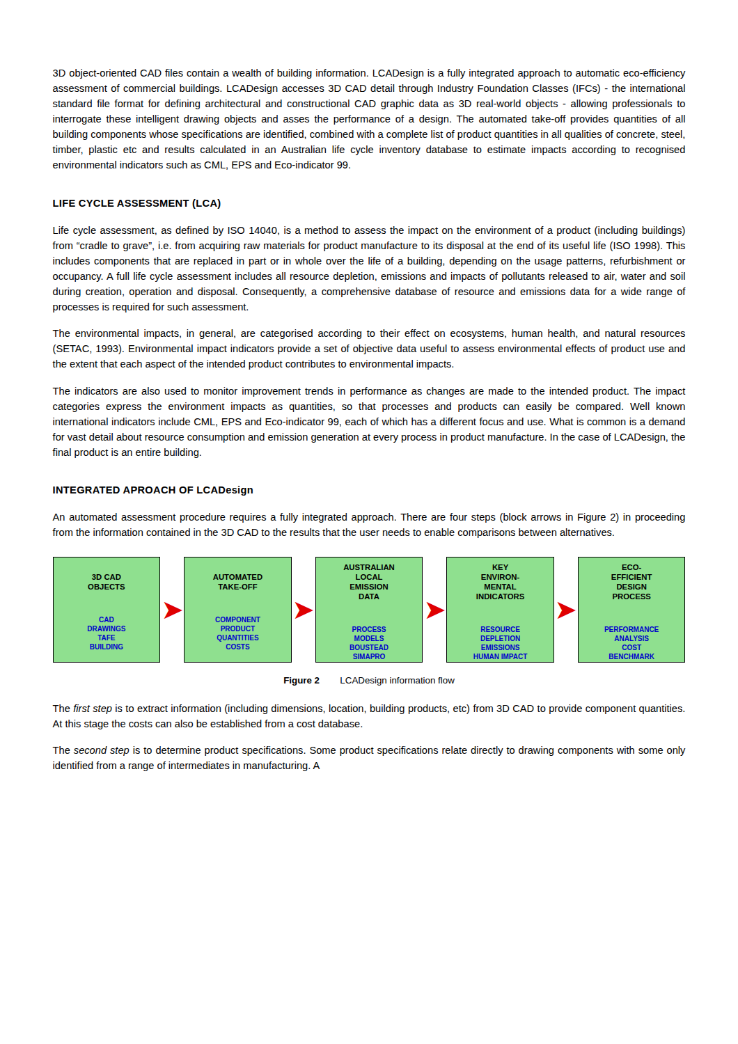3D object-oriented CAD files contain a wealth of building information. LCADesign is a fully integrated approach to automatic eco-efficiency assessment of commercial buildings. LCADesign accesses 3D CAD detail through Industry Foundation Classes (IFCs) - the international standard file format for defining architectural and constructional CAD graphic data as 3D real-world objects - allowing professionals to interrogate these intelligent drawing objects and asses the performance of a design. The automated take-off provides quantities of all building components whose specifications are identified, combined with a complete list of product quantities in all qualities of concrete, steel, timber, plastic etc and results calculated in an Australian life cycle inventory database to estimate impacts according to recognised environmental indicators such as CML, EPS and Eco-indicator 99.
LIFE CYCLE ASSESSMENT (LCA)
Life cycle assessment, as defined by ISO 14040, is a method to assess the impact on the environment of a product (including buildings) from “cradle to grave”, i.e. from acquiring raw materials for product manufacture to its disposal at the end of its useful life (ISO 1998). This includes components that are replaced in part or in whole over the life of a building, depending on the usage patterns, refurbishment or occupancy. A full life cycle assessment includes all resource depletion, emissions and impacts of pollutants released to air, water and soil during creation, operation and disposal. Consequently, a comprehensive database of resource and emissions data for a wide range of processes is required for such assessment.
The environmental impacts, in general, are categorised according to their effect on ecosystems, human health, and natural resources (SETAC, 1993). Environmental impact indicators provide a set of objective data useful to assess environmental effects of product use and the extent that each aspect of the intended product contributes to environmental impacts.
The indicators are also used to monitor improvement trends in performance as changes are made to the intended product. The impact categories express the environment impacts as quantities, so that processes and products can easily be compared. Well known international indicators include CML, EPS and Eco-indicator 99, each of which has a different focus and use. What is common is a demand for vast detail about resource consumption and emission generation at every process in product manufacture. In the case of LCADesign, the final product is an entire building.
INTEGRATED APROACH OF LCADesign
An automated assessment procedure requires a fully integrated approach. There are four steps (block arrows in Figure 2) in proceeding from the information contained in the 3D CAD to the results that the user needs to enable comparisons between alternatives.
| 3D CAD OBJECTS CAD DRAWINGS TAFE BUILDING | ➤ | AUTOMATED TAKE-OFF COMPONENT PRODUCT QUANTITIES COSTS | ➤ | AUSTRALIAN LOCAL EMISSION DATA PROCESS MODELS BOUSTEAD SIMAPRO | ➤ | KEY ENVIRON- MENTAL INDICATORS RESOURCE DEPLETION EMISSIONS HUMAN IMPACT | ➤ | ECO- EFFICIENT DESIGN PROCESS PERFORMANCE ANALYSIS COST BENCHMARK |
Figure 2 LCADesign information flow
The first step is to extract information (including dimensions, location, building products, etc) from 3D CAD to provide component quantities. At this stage the costs can also be established from a cost database.
The second step is to determine product specifications. Some product specifications relate directly to drawing components with some only identified from a range of intermediates in manufacturing. A